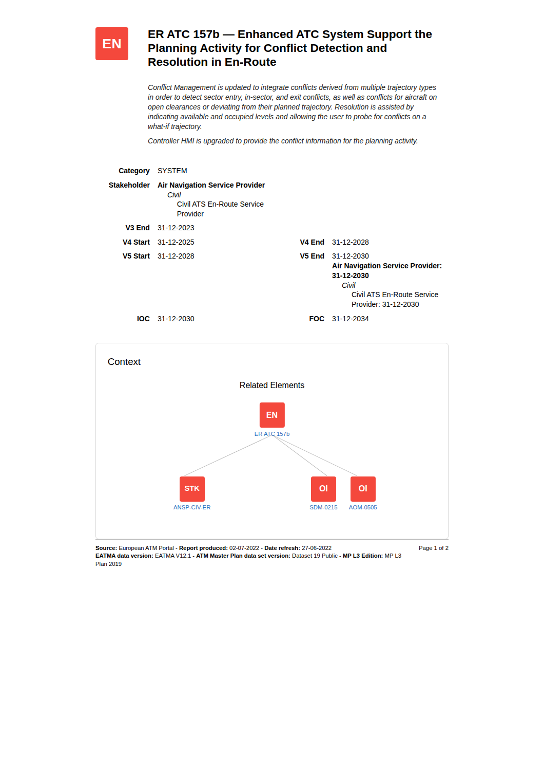EN
ER ATC 157b — Enhanced ATC System Support the Planning Activity for Conflict Detection and Resolution in En-Route
Conflict Management is updated to integrate conflicts derived from multiple trajectory types in order to detect sector entry, in-sector, and exit conflicts, as well as conflicts for aircraft on open clearances or deviating from their planned trajectory. Resolution is assisted by indicating available and occupied levels and allowing the user to probe for conflicts on a what-if trajectory.
Controller HMI is upgraded to provide the conflict information for the planning activity.
Category
SYSTEM
Stakeholder
Air Navigation Service Provider
Civil
Civil ATS En-Route Service Provider
V3 End
31-12-2023
V4 Start
31-12-2025
V4 End
31-12-2028
V5 Start
31-12-2028
V5 End
31-12-2030
Air Navigation Service Provider: 31-12-2030
Civil
Civil ATS En-Route Service Provider: 31-12-2030
IOC
31-12-2030
FOC
31-12-2034
Context
Related Elements
EN
ER ATC 157b
STK
ANSP-CIV-ER
OI
SDM-0215
OI
AOM-0505
Source: European ATM Portal - Report produced: 02-07-2022 - Date refresh: 27-06-2022
EATMA data version: EATMA V12.1 - ATM Master Plan data set version: Dataset 19 Public - MP L3 Edition: MP L3 Plan 2019
Page 1 of 2